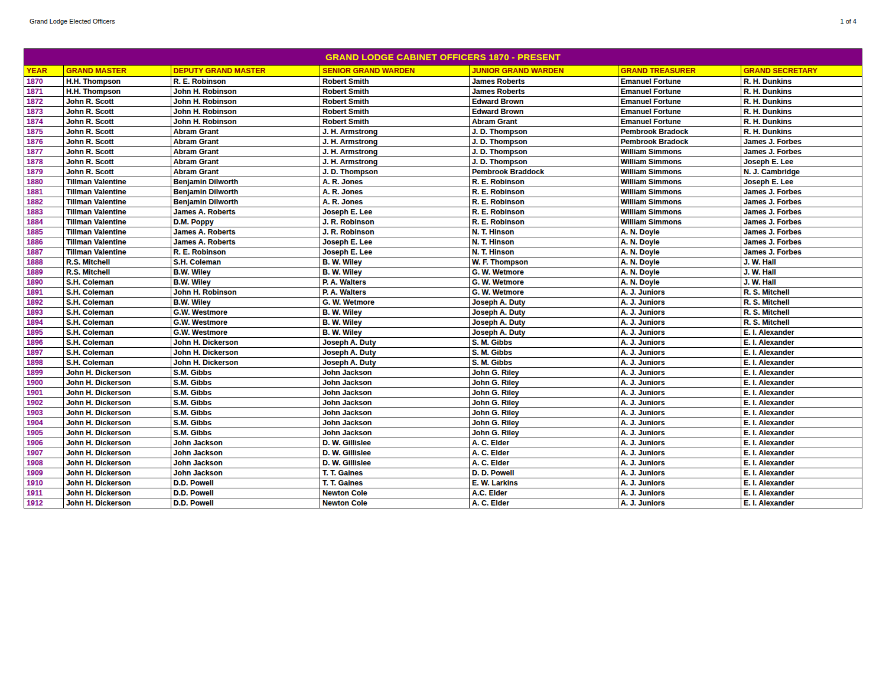Grand Lodge Elected Officers 1 of 4
GRAND LODGE CABINET OFFICERS 1870 - PRESENT
| YEAR | GRAND MASTER | DEPUTY GRAND MASTER | SENIOR GRAND WARDEN | JUNIOR GRAND WARDEN | GRAND TREASURER | GRAND SECRETARY |
| --- | --- | --- | --- | --- | --- | --- |
| 1870 | H.H. Thompson | R. E. Robinson | Robert Smith | James Roberts | Emanuel Fortune | R. H. Dunkins |
| 1871 | H.H. Thompson | John H. Robinson | Robert Smith | James Roberts | Emanuel Fortune | R. H. Dunkins |
| 1872 | John R. Scott | John H. Robinson | Robert Smith | Edward Brown | Emanuel Fortune | R. H. Dunkins |
| 1873 | John R. Scott | John H. Robinson | Robert Smith | Edward Brown | Emanuel Fortune | R. H. Dunkins |
| 1874 | John R. Scott | John H. Robinson | Robert Smith | Abram Grant | Emanuel Fortune | R. H. Dunkins |
| 1875 | John R. Scott | Abram Grant | J. H. Armstrong | J. D. Thompson | Pembrook Bradock | R. H. Dunkins |
| 1876 | John R. Scott | Abram Grant | J. H. Armstrong | J. D. Thompson | Pembrook Bradock | James J. Forbes |
| 1877 | John R. Scott | Abram Grant | J. H. Armstrong | J. D. Thompson | William Simmons | James J. Forbes |
| 1878 | John R. Scott | Abram Grant | J. H. Armstrong | J. D. Thompson | William Simmons | Joseph E. Lee |
| 1879 | John R. Scott | Abram Grant | J. D. Thompson | Pembrook Braddock | William Simmons | N. J. Cambridge |
| 1880 | Tillman Valentine | Benjamin Dilworth | A. R. Jones | R. E. Robinson | William Simmons | Joseph E. Lee |
| 1881 | Tillman Valentine | Benjamin Dilworth | A. R. Jones | R. E. Robinson | William Simmons | James J. Forbes |
| 1882 | Tillman Valentine | Benjamin Dilworth | A. R. Jones | R. E. Robinson | William Simmons | James J. Forbes |
| 1883 | Tillman Valentine | James A. Roberts | Joseph E. Lee | R. E. Robinson | William Simmons | James J. Forbes |
| 1884 | Tillman Valentine | D.M. Poppy | J. R. Robinson | R. E. Robinson | William Simmons | James J. Forbes |
| 1885 | Tillman Valentine | James A. Roberts | J. R. Robinson | N. T. Hinson | A. N. Doyle | James J. Forbes |
| 1886 | Tillman Valentine | James A. Roberts | Joseph E. Lee | N. T. Hinson | A. N. Doyle | James J. Forbes |
| 1887 | Tillman Valentine | R. E. Robinson | Joseph E. Lee | N. T. Hinson | A. N. Doyle | James J. Forbes |
| 1888 | R.S. Mitchell | S.H. Coleman | B. W. Wiley | W. F. Thompson | A. N. Doyle | J. W. Hall |
| 1889 | R.S. Mitchell | B.W. Wiley | B. W. Wiley | G. W. Wetmore | A. N. Doyle | J. W. Hall |
| 1890 | S.H. Coleman | B.W. Wiley | P. A. Walters | G. W. Wetmore | A. N. Doyle | J. W. Hall |
| 1891 | S.H. Coleman | John H. Robinson | P. A. Walters | G. W. Wetmore | A. J. Juniors | R. S. Mitchell |
| 1892 | S.H. Coleman | B.W. Wiley | G. W. Wetmore | Joseph A. Duty | A. J. Juniors | R. S. Mitchell |
| 1893 | S.H. Coleman | G.W. Westmore | B. W. Wiley | Joseph A. Duty | A. J. Juniors | R. S. Mitchell |
| 1894 | S.H. Coleman | G.W. Westmore | B. W. Wiley | Joseph A. Duty | A. J. Juniors | R. S. Mitchell |
| 1895 | S.H. Coleman | G.W. Westmore | B. W. Wiley | Joseph A. Duty | A. J. Juniors | E. I. Alexander |
| 1896 | S.H. Coleman | John H. Dickerson | Joseph A. Duty | S. M. Gibbs | A. J. Juniors | E. I. Alexander |
| 1897 | S.H. Coleman | John H. Dickerson | Joseph A. Duty | S. M. Gibbs | A. J. Juniors | E. I. Alexander |
| 1898 | S.H. Coleman | John H. Dickerson | Joseph A. Duty | S. M. Gibbs | A. J. Juniors | E. I. Alexander |
| 1899 | John H. Dickerson | S.M. Gibbs | John Jackson | John G. Riley | A. J. Juniors | E. I. Alexander |
| 1900 | John H. Dickerson | S.M. Gibbs | John Jackson | John G. Riley | A. J. Juniors | E. I. Alexander |
| 1901 | John H. Dickerson | S.M. Gibbs | John Jackson | John G. Riley | A. J. Juniors | E. I. Alexander |
| 1902 | John H. Dickerson | S.M. Gibbs | John Jackson | John G. Riley | A. J. Juniors | E. I. Alexander |
| 1903 | John H. Dickerson | S.M. Gibbs | John Jackson | John G. Riley | A. J. Juniors | E. I. Alexander |
| 1904 | John H. Dickerson | S.M. Gibbs | John Jackson | John G. Riley | A. J. Juniors | E. I. Alexander |
| 1905 | John H. Dickerson | S.M. Gibbs | John Jackson | John G. Riley | A. J. Juniors | E. I. Alexander |
| 1906 | John H. Dickerson | John Jackson | D. W. Gillislee | A. C. Elder | A. J. Juniors | E. I. Alexander |
| 1907 | John H. Dickerson | John Jackson | D. W. Gillislee | A. C. Elder | A. J. Juniors | E. I. Alexander |
| 1908 | John H. Dickerson | John Jackson | D. W. Gillislee | A. C. Elder | A. J. Juniors | E. I. Alexander |
| 1909 | John H. Dickerson | John Jackson | T. T. Gaines | D. D. Powell | A. J. Juniors | E. I. Alexander |
| 1910 | John H. Dickerson | D.D. Powell | T. T. Gaines | E. W. Larkins | A. J. Juniors | E. I. Alexander |
| 1911 | John H. Dickerson | D.D. Powell | Newton Cole | A.C. Elder | A. J. Juniors | E. I. Alexander |
| 1912 | John H. Dickerson | D.D. Powell | Newton Cole | A. C. Elder | A. J. Juniors | E. I. Alexander |